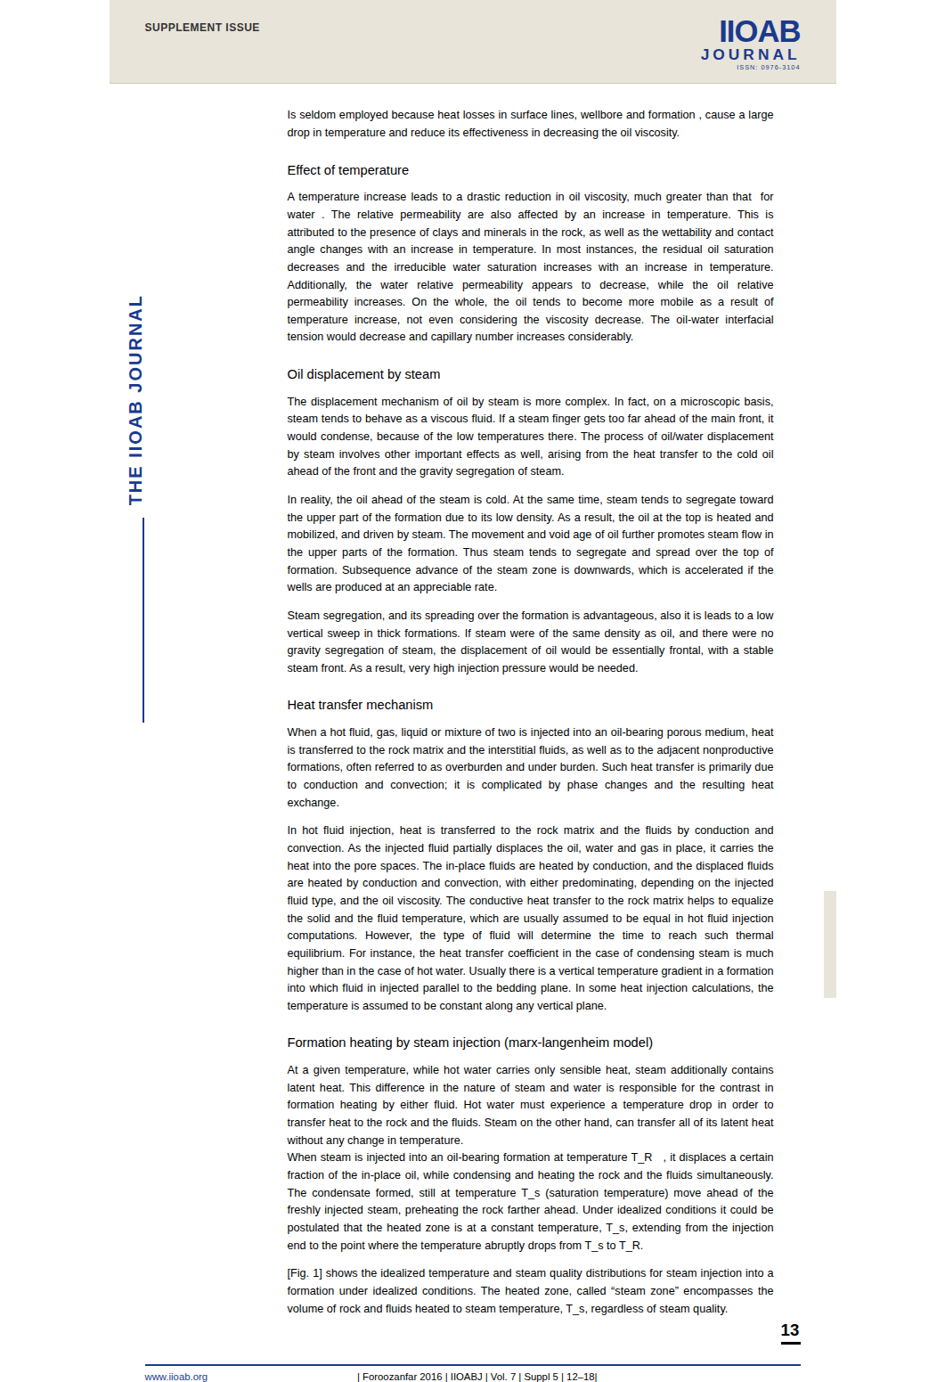SUPPLEMENT ISSUE
IIOAB
JOURNAL
ISSN: 0976-3104
THE IIOAB JOURNAL
Is seldom employed because heat losses in surface lines, wellbore and formation , cause a large drop in temperature and reduce its effectiveness in decreasing the oil viscosity.
Effect of temperature
A temperature increase leads to a drastic reduction in oil viscosity, much greater than that for water . The relative permeability are also affected by an increase in temperature. This is attributed to the presence of clays and minerals in the rock, as well as the wettability and contact angle changes with an increase in temperature. In most instances, the residual oil saturation decreases and the irreducible water saturation increases with an increase in temperature. Additionally, the water relative permeability appears to decrease, while the oil relative permeability increases. On the whole, the oil tends to become more mobile as a result of temperature increase, not even considering the viscosity decrease. The oil-water interfacial tension would decrease and capillary number increases considerably.
Oil displacement by steam
The displacement mechanism of oil by steam is more complex. In fact, on a microscopic basis, steam tends to behave as a viscous fluid. If a steam finger gets too far ahead of the main front, it would condense, because of the low temperatures there. The process of oil/water displacement by steam involves other important effects as well, arising from the heat transfer to the cold oil ahead of the front and the gravity segregation of steam.
In reality, the oil ahead of the steam is cold. At the same time, steam tends to segregate toward the upper part of the formation due to its low density. As a result, the oil at the top is heated and mobilized, and driven by steam. The movement and void age of oil further promotes steam flow in the upper parts of the formation. Thus steam tends to segregate and spread over the top of formation. Subsequence advance of the steam zone is downwards, which is accelerated if the wells are produced at an appreciable rate.
Steam segregation, and its spreading over the formation is advantageous, also it is leads to a low vertical sweep in thick formations. If steam were of the same density as oil, and there were no gravity segregation of steam, the displacement of oil would be essentially frontal, with a stable steam front. As a result, very high injection pressure would be needed.
Heat transfer mechanism
When a hot fluid, gas, liquid or mixture of two is injected into an oil-bearing porous medium, heat is transferred to the rock matrix and the interstitial fluids, as well as to the adjacent nonproductive formations, often referred to as overburden and under burden. Such heat transfer is primarily due to conduction and convection; it is complicated by phase changes and the resulting heat exchange.
In hot fluid injection, heat is transferred to the rock matrix and the fluids by conduction and convection. As the injected fluid partially displaces the oil, water and gas in place, it carries the heat into the pore spaces. The in-place fluids are heated by conduction, and the displaced fluids are heated by conduction and convection, with either predominating, depending on the injected fluid type, and the oil viscosity. The conductive heat transfer to the rock matrix helps to equalize the solid and the fluid temperature, which are usually assumed to be equal in hot fluid injection computations. However, the type of fluid will determine the time to reach such thermal equilibrium. For instance, the heat transfer coefficient in the case of condensing steam is much higher than in the case of hot water. Usually there is a vertical temperature gradient in a formation into which fluid in injected parallel to the bedding plane. In some heat injection calculations, the temperature is assumed to be constant along any vertical plane.
Formation heating by steam injection (marx-langenheim model)
At a given temperature, while hot water carries only sensible heat, steam additionally contains latent heat. This difference in the nature of steam and water is responsible for the contrast in formation heating by either fluid. Hot water must experience a temperature drop in order to transfer heat to the rock and the fluids. Steam on the other hand, can transfer all of its latent heat without any change in temperature.
When steam is injected into an oil-bearing formation at temperature T_R , it displaces a certain fraction of the in-place oil, while condensing and heating the rock and the fluids simultaneously. The condensate formed, still at temperature T_s (saturation temperature) move ahead of the freshly injected steam, preheating the rock farther ahead. Under idealized conditions it could be postulated that the heated zone is at a constant temperature, T_s, extending from the injection end to the point where the temperature abruptly drops from T_s to T_R.
[Fig. 1] shows the idealized temperature and steam quality distributions for steam injection into a formation under idealized conditions. The heated zone, called “steam zone” encompasses the volume of rock and fluids heated to steam temperature, T_s, regardless of steam quality.
13
www.iioab.org
| Foroozanfar 2016 | IIOABJ | Vol. 7 | Suppl 5 | 12–18|